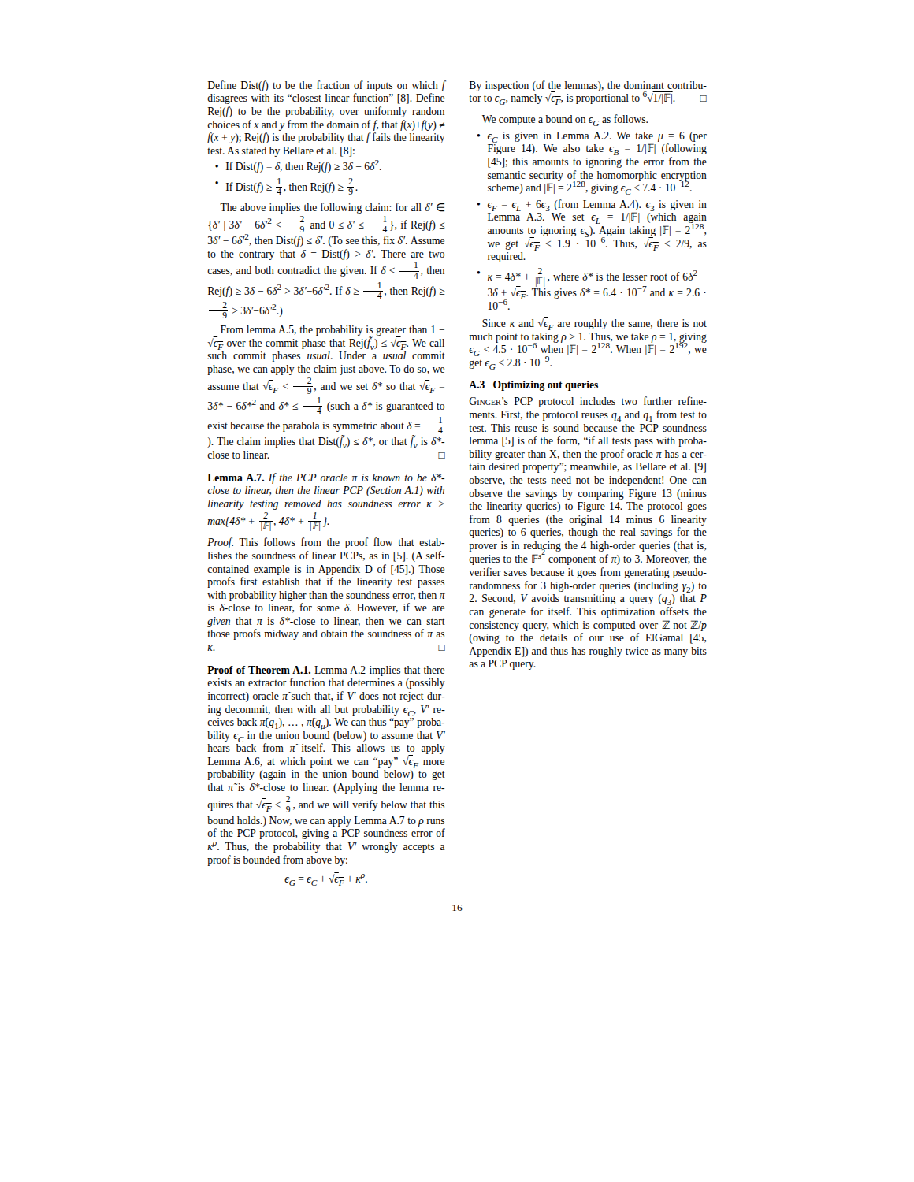Define Dist(f) to be the fraction of inputs on which f disagrees with its “closest linear function” [8]. Define Rej(f) to be the probability, over uniformly random choices of x and y from the domain of f, that f(x)+f(y) ≠ f(x + y); Rej(f) is the probability that f fails the linearity test. As stated by Bellare et al. [8]:
If Dist(f) = δ, then Rej(f) ≥ 3δ − 6δ2.
If Dist(f) ≥ 14, then Rej(f) ≥ 29.
The above implies the following claim: for all δ′ ∈ {δ′ | 3δ′ − 6δ′2 < 29 and 0 ≤ δ′ ≤ 14}, if Rej(f) ≤ 3δ′ − 6δ′2, then Dist(f) ≤ δ′. (To see this, fix δ′. Assume to the contrary that δ = Dist(f) > δ′. There are two cases, and both contradict the given. If δ < 14, then Rej(f) ≥ 3δ − 6δ2 > 3δ′−6δ′2. If δ ≥ 14, then Rej(f) ≥ 29 > 3δ′−6δ′2.)
From lemma A.5, the probability is greater than 1 − √ϵF over the commit phase that Rej(f̃v) ≤ √ϵF. We call such commit phases usual. Under a usual commit phase, we can apply the claim just above. To do so, we assume that √ϵF < 29, and we set δ* so that √ϵF = 3δ* − 6δ*2 and δ* ≤ 14 (such a δ* is guaranteed to exist because the parabola is symmetric about δ = 14). The claim implies that Dist(f̃v) ≤ δ*, or that f̃v is δ*-close to linear. □
Lemma A.7. If the PCP oracle π is known to be δ*-close to linear, then the linear PCP (Section A.1) with linearity testing removed has soundness error κ > max{4δ* + 2|𝔽|, 4δ* + 1|𝔽|}.
Proof. This follows from the proof flow that establishes the soundness of linear PCPs, as in [5]. (A self-contained example is in Appendix D of [45].) Those proofs first establish that if the linearity test passes with probability higher than the soundness error, then π is δ-close to linear, for some δ. However, if we are given that π is δ*-close to linear, then we can start those proofs midway and obtain the soundness of π as κ. □
Proof of Theorem A.1. Lemma A.2 implies that there exists an extractor function that determines a (possibly incorrect) oracle π̃ such that, if V′ does not reject during decommit, then with all but probability ϵC, V′ receives back π̃(q1), … , π̃(qμ). We can thus “pay” probability ϵC in the union bound (below) to assume that V′ hears back from π̃ itself. This allows us to apply Lemma A.6, at which point we can “pay” √ϵF more probability (again in the union bound below) to get that π̃ is δ*-close to linear. (Applying the lemma requires that √ϵF < 29, and we will verify below that this bound holds.) Now, we can apply Lemma A.7 to ρ runs of the PCP protocol, giving a PCP soundness error of κρ. Thus, the probability that V′ wrongly accepts a proof is bounded from above by:
ϵG = ϵC + √ϵF + κρ.
By inspection (of the lemmas), the dominant contributor to ϵG, namely √ϵF, is proportional to 6√1/|𝔽|. □
We compute a bound on ϵG as follows.
ϵC is given in Lemma A.2. We take μ = 6 (per Figure 14). We also take ϵB = 1/|𝔽| (following [45]; this amounts to ignoring the error from the semantic security of the homomorphic encryption scheme) and |𝔽| = 2128, giving ϵC < 7.4 · 10−12.
ϵF = ϵL + 6ϵ3 (from Lemma A.4). ϵ3 is given in Lemma A.3. We set ϵL = 1/|𝔽| (which again amounts to ignoring ϵS). Again taking |𝔽| = 2128, we get √ϵF < 1.9 · 10−6. Thus, √ϵF < 2/9, as required.
κ = 4δ* + 2|𝔽|, where δ* is the lesser root of 6δ2 − 3δ + √ϵF. This gives δ* = 6.4 · 10−7 and κ = 2.6 · 10−6.
Since κ and √ϵF are roughly the same, there is not much point to taking ρ > 1. Thus, we take ρ = 1, giving ϵG < 4.5 · 10−6 when |𝔽| = 2128. When |𝔽| = 2192, we get ϵG < 2.8 · 10−9.
A.3 Optimizing out queries
Ginger’s PCP protocol includes two further refinements. First, the protocol reuses q4 and q1 from test to test. This reuse is sound because the PCP soundness lemma [5] is of the form, “if all tests pass with probability greater than X, then the proof oracle π has a certain desired property”; meanwhile, as Bellare et al. [9] observe, the tests need not be independent! One can observe the savings by comparing Figure 13 (minus the linearity queries) to Figure 14. The protocol goes from 8 queries (the original 14 minus 6 linearity queries) to 6 queries, though the real savings for the prover is in reducing the 4 high-order queries (that is, queries to the 𝔽s2 component of π) to 3. Moreover, the verifier saves because it goes from generating pseudorandomness for 3 high-order queries (including γ2) to 2. Second, V avoids transmitting a query (q3) that P can generate for itself. This optimization offsets the consistency query, which is computed over ℤ not ℤ/p (owing to the details of our use of ElGamal [45, Appendix E]) and thus has roughly twice as many bits as a PCP query.
16